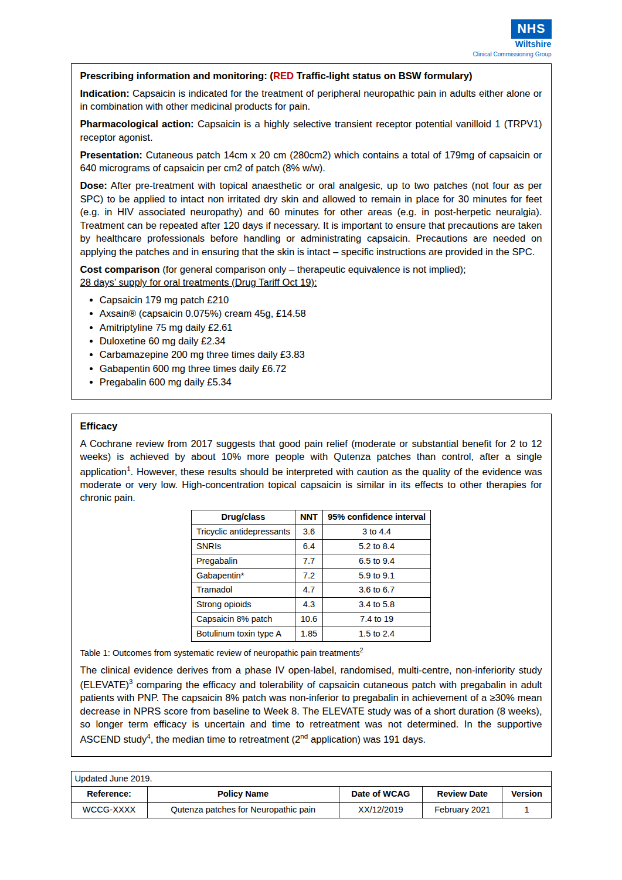NHS Wiltshire Clinical Commissioning Group
Prescribing information and monitoring: (RED Traffic-light status on BSW formulary)
Indication: Capsaicin is indicated for the treatment of peripheral neuropathic pain in adults either alone or in combination with other medicinal products for pain.
Pharmacological action: Capsaicin is a highly selective transient receptor potential vanilloid 1 (TRPV1) receptor agonist.
Presentation: Cutaneous patch 14cm x 20 cm (280cm2) which contains a total of 179mg of capsaicin or 640 micrograms of capsaicin per cm2 of patch (8% w/w).
Dose: After pre-treatment with topical anaesthetic or oral analgesic, up to two patches (not four as per SPC) to be applied to intact non irritated dry skin and allowed to remain in place for 30 minutes for feet (e.g. in HIV associated neuropathy) and 60 minutes for other areas (e.g. in post-herpetic neuralgia). Treatment can be repeated after 120 days if necessary. It is important to ensure that precautions are taken by healthcare professionals before handling or administrating capsaicin. Precautions are needed on applying the patches and in ensuring that the skin is intact – specific instructions are provided in the SPC.
Cost comparison (for general comparison only – therapeutic equivalence is not implied);
28 days’ supply for oral treatments (Drug Tariff Oct 19):
Capsaicin 179 mg patch £210
Axsain® (capsaicin 0.075%) cream 45g, £14.58
Amitriptyline 75 mg daily £2.61
Duloxetine 60 mg daily £2.34
Carbamazepine 200 mg three times daily £3.83
Gabapentin 600 mg three times daily £6.72
Pregabalin 600 mg daily £5.34
Efficacy
A Cochrane review from 2017 suggests that good pain relief (moderate or substantial benefit for 2 to 12 weeks) is achieved by about 10% more people with Qutenza patches than control, after a single application1. However, these results should be interpreted with caution as the quality of the evidence was moderate or very low. High-concentration topical capsaicin is similar in its effects to other therapies for chronic pain.
| Drug/class | NNT | 95% confidence interval |
| --- | --- | --- |
| Tricyclic antidepressants | 3.6 | 3 to 4.4 |
| SNRIs | 6.4 | 5.2 to 8.4 |
| Pregabalin | 7.7 | 6.5 to 9.4 |
| Gabapentin* | 7.2 | 5.9 to 9.1 |
| Tramadol | 4.7 | 3.6 to 6.7 |
| Strong opioids | 4.3 | 3.4 to 5.8 |
| Capsaicin 8% patch | 10.6 | 7.4 to 19 |
| Botulinum toxin type A | 1.85 | 1.5 to 2.4 |
Table 1: Outcomes from systematic review of neuropathic pain treatments2
The clinical evidence derives from a phase IV open-label, randomised, multi-centre, non-inferiority study (ELEVATE)3 comparing the efficacy and tolerability of capsaicin cutaneous patch with pregabalin in adult patients with PNP. The capsaicin 8% patch was non-inferior to pregabalin in achievement of a ≥30% mean decrease in NPRS score from baseline to Week 8. The ELEVATE study was of a short duration (8 weeks), so longer term efficacy is uncertain and time to retreatment was not determined. In the supportive ASCEND study4, the median time to retreatment (2nd application) was 191 days.
Updated June 2019.
| Reference: | Policy Name | Date of WCAG | Review Date | Version |
| --- | --- | --- | --- | --- |
| WCCG-XXXX | Qutenza patches for Neuropathic pain | XX/12/2019 | February 2021 | 1 |